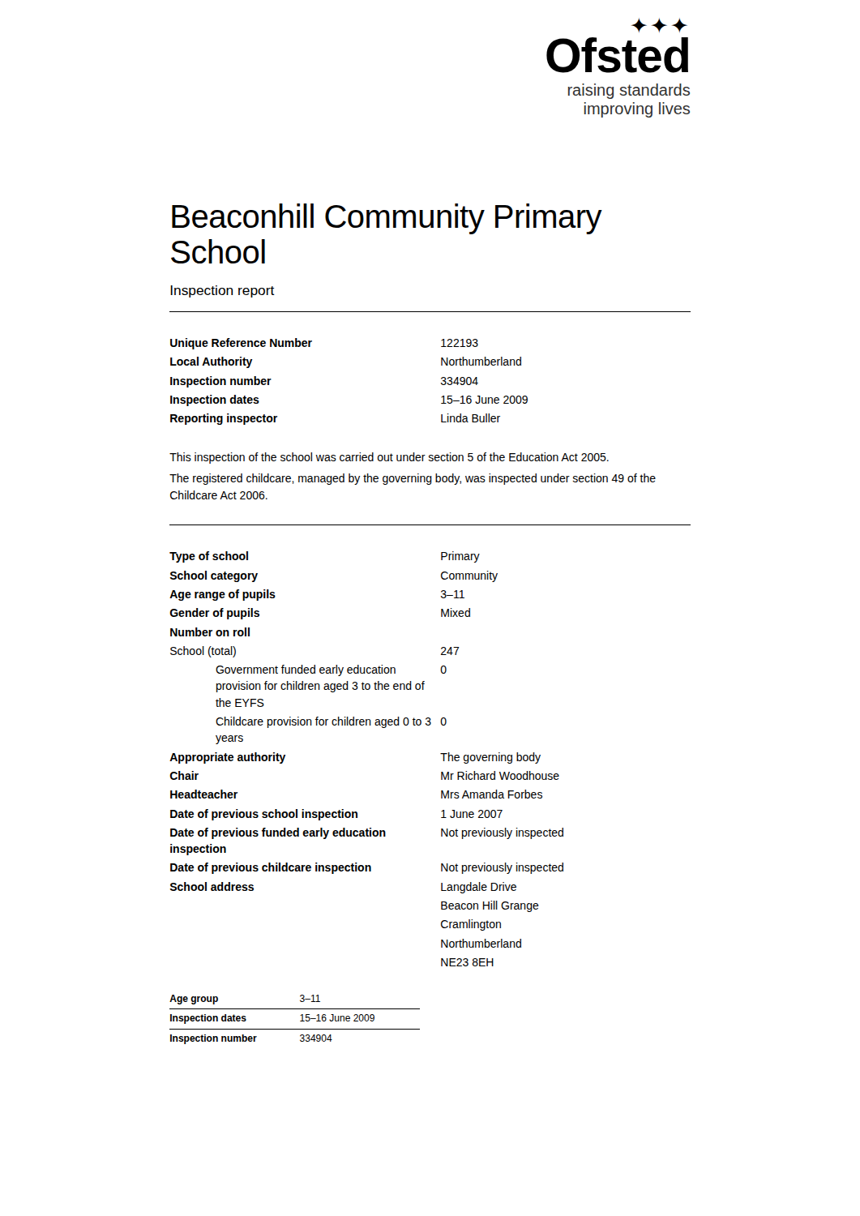✦✦✦
Ofsted
raising standards
improving lives
Beaconhill Community Primary School
Inspection report
| Unique Reference Number | 122193 |
| Local Authority | Northumberland |
| Inspection number | 334904 |
| Inspection dates | 15–16 June 2009 |
| Reporting inspector | Linda Buller |
This inspection of the school was carried out under section 5 of the Education Act 2005.
The registered childcare, managed by the governing body, was inspected under section 49 of the Childcare Act 2006.
| Type of school | Primary |
| School category | Community |
| Age range of pupils | 3–11 |
| Gender of pupils | Mixed |
| Number on roll | |
| School (total) | 247 |
| Government funded early education provision for children aged 3 to the end of the EYFS | 0 |
| Childcare provision for children aged 0 to 3 years | 0 |
| Appropriate authority | The governing body |
| Chair | Mr Richard Woodhouse |
| Headteacher | Mrs Amanda Forbes |
| Date of previous school inspection | 1 June 2007 |
| Date of previous funded early education inspection | Not previously inspected |
| Date of previous childcare inspection | Not previously inspected |
| School address | Langdale Drive |
| | Beacon Hill Grange |
| | Cramlington |
| | Northumberland |
| | NE23 8EH |
| Age group | 3–11 |
| Inspection dates | 15–16 June 2009 |
| Inspection number | 334904 |